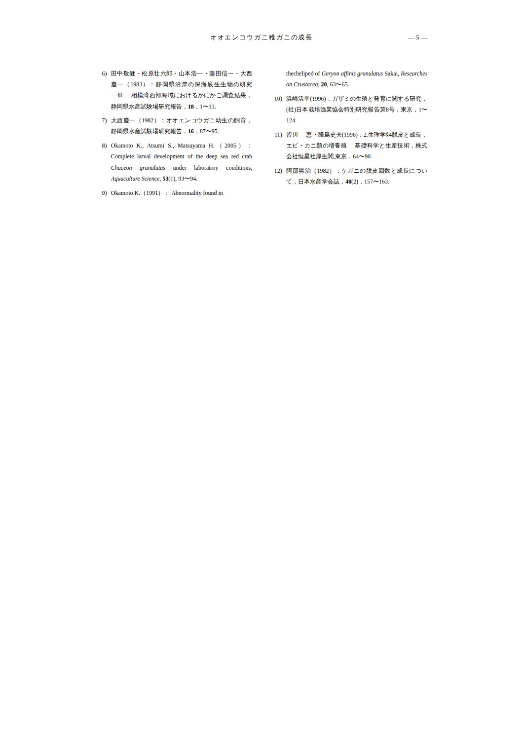オオエンコウガニ稚ガニの成長 ― 5 ―
6) 田中敬健・松原壮六郎・山本浩一・藤田信一・大西慶一（1983）：静岡県沿岸の深海底生生物の研究―Ⅲ　 相模湾西部海域におけるかにかご調査結果，静岡県水産試験場研究報告，18，1〜13.
7) 大西慶一（1982）：オオエンコウガニ幼生の飼育，静岡県水産試験場研究報告，16，87〜95.
8) Okamoto K., Atsumi S., Matsuyama H.（2005）： Complete larval development of the deep sea red crab Chaceon granulatus under laboratory conditions, Aquaculture Science, 53(1), 93〜94.
9) Okamoto K.（1991）： Abnormality found in
thecheliped of Geryon affinis granulatus Sakai, Researches on Crustacea, 20, 63〜65.
10) 浜崎活幸(1996)：ガザミの生殖と発育に関する研究，(社)日本栽培漁業協会特別研究報告第8号，東京，1〜124.
11) 皆川　 恵・隆島史夫(1996)：2.生理学§4脱皮と成長．エビ・カニ類の増養殖　 基礎科学と生産技術，株式会社恒星社厚生閣,東京，64〜90.
12) 阿部晃治（1982）：ケガニの脱皮回数と成長について，日本水産学会誌，48(2)，157〜163.